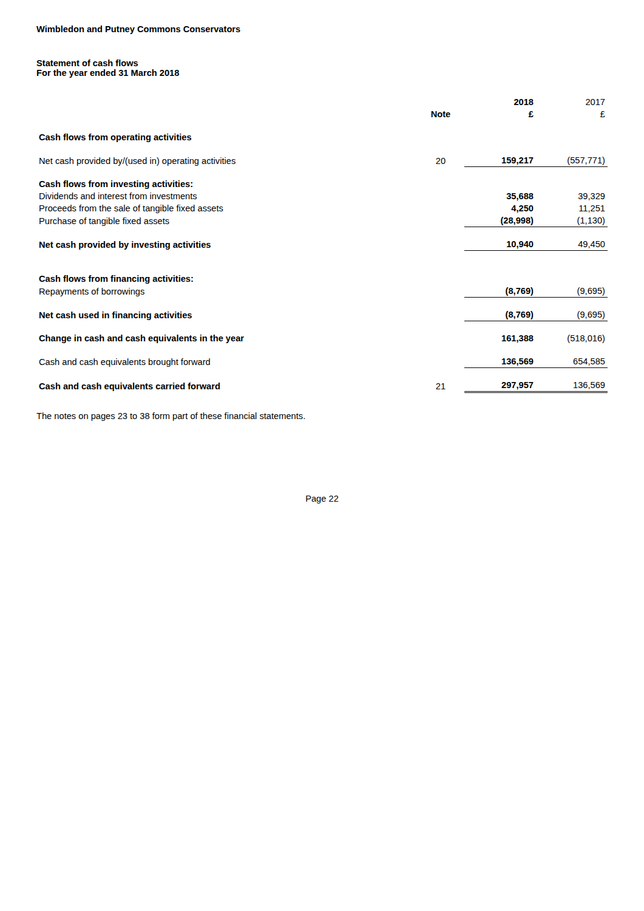Wimbledon and Putney Commons Conservators
Statement of cash flows
For the year ended 31 March 2018
| | | 2018 | 2017 |
| --- | --- | --- | --- |
| | Note | £ | £ |
| Cash flows from operating activities | | | |
| Net cash provided by/(used in) operating activities | 20 | 159,217 | (557,771) |
| Cash flows from investing activities: | | | |
| Dividends and interest from investments | | 35,688 | 39,329 |
| Proceeds from the sale of tangible fixed assets | | 4,250 | 11,251 |
| Purchase of tangible fixed assets | | (28,998) | (1,130) |
| Net cash provided by investing activities | | 10,940 | 49,450 |
| Cash flows from financing activities: | | | |
| Repayments of borrowings | | (8,769) | (9,695) |
| Net cash used in financing activities | | (8,769) | (9,695) |
| Change in cash and cash equivalents in the year | | 161,388 | (518,016) |
| Cash and cash equivalents brought forward | | 136,569 | 654,585 |
| Cash and cash equivalents carried forward | 21 | 297,957 | 136,569 |
The notes on pages 23 to 38 form part of these financial statements.
Page 22